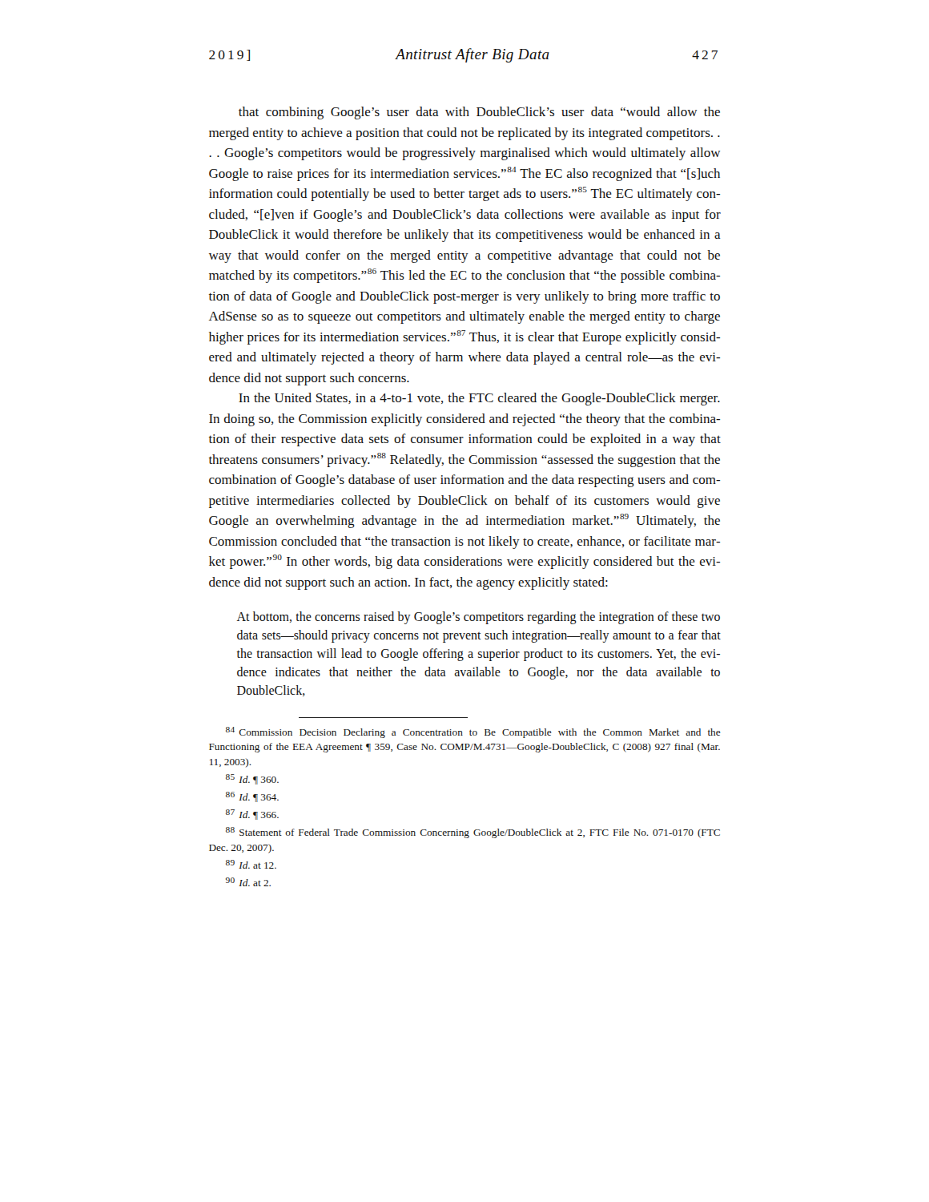2019] Antitrust After Big Data 427
that combining Google’s user data with DoubleClick’s user data “would allow the merged entity to achieve a position that could not be replicated by its integrated competitors. . . . Google’s competitors would be progressively marginalised which would ultimately allow Google to raise prices for its intermediation services.”84 The EC also recognized that “[s]uch information could potentially be used to better target ads to users.”85 The EC ultimately concluded, “[e]ven if Google’s and DoubleClick’s data collections were available as input for DoubleClick it would therefore be unlikely that its competitiveness would be enhanced in a way that would confer on the merged entity a competitive advantage that could not be matched by its competitors.”86 This led the EC to the conclusion that “the possible combination of data of Google and DoubleClick post-merger is very unlikely to bring more traffic to AdSense so as to squeeze out competitors and ultimately enable the merged entity to charge higher prices for its intermediation services.”87 Thus, it is clear that Europe explicitly considered and ultimately rejected a theory of harm where data played a central role—as the evidence did not support such concerns.
In the United States, in a 4-to-1 vote, the FTC cleared the Google-DoubleClick merger. In doing so, the Commission explicitly considered and rejected “the theory that the combination of their respective data sets of consumer information could be exploited in a way that threatens consumers’ privacy.”88 Relatedly, the Commission “assessed the suggestion that the combination of Google’s database of user information and the data respecting users and competitive intermediaries collected by DoubleClick on behalf of its customers would give Google an overwhelming advantage in the ad intermediation market.”89 Ultimately, the Commission concluded that “the transaction is not likely to create, enhance, or facilitate market power.”90 In other words, big data considerations were explicitly considered but the evidence did not support such an action. In fact, the agency explicitly stated:
At bottom, the concerns raised by Google’s competitors regarding the integration of these two data sets—should privacy concerns not prevent such integration—really amount to a fear that the transaction will lead to Google offering a superior product to its customers. Yet, the evidence indicates that neither the data available to Google, nor the data available to DoubleClick,
84 Commission Decision Declaring a Concentration to Be Compatible with the Common Market and the Functioning of the EEA Agreement ¶ 359, Case No. COMP/M.4731—Google-DoubleClick, C (2008) 927 final (Mar. 11, 2003).
85 Id. ¶ 360.
86 Id. ¶ 364.
87 Id. ¶ 366.
88 Statement of Federal Trade Commission Concerning Google/DoubleClick at 2, FTC File No. 071-0170 (FTC Dec. 20, 2007).
89 Id. at 12.
90 Id. at 2.